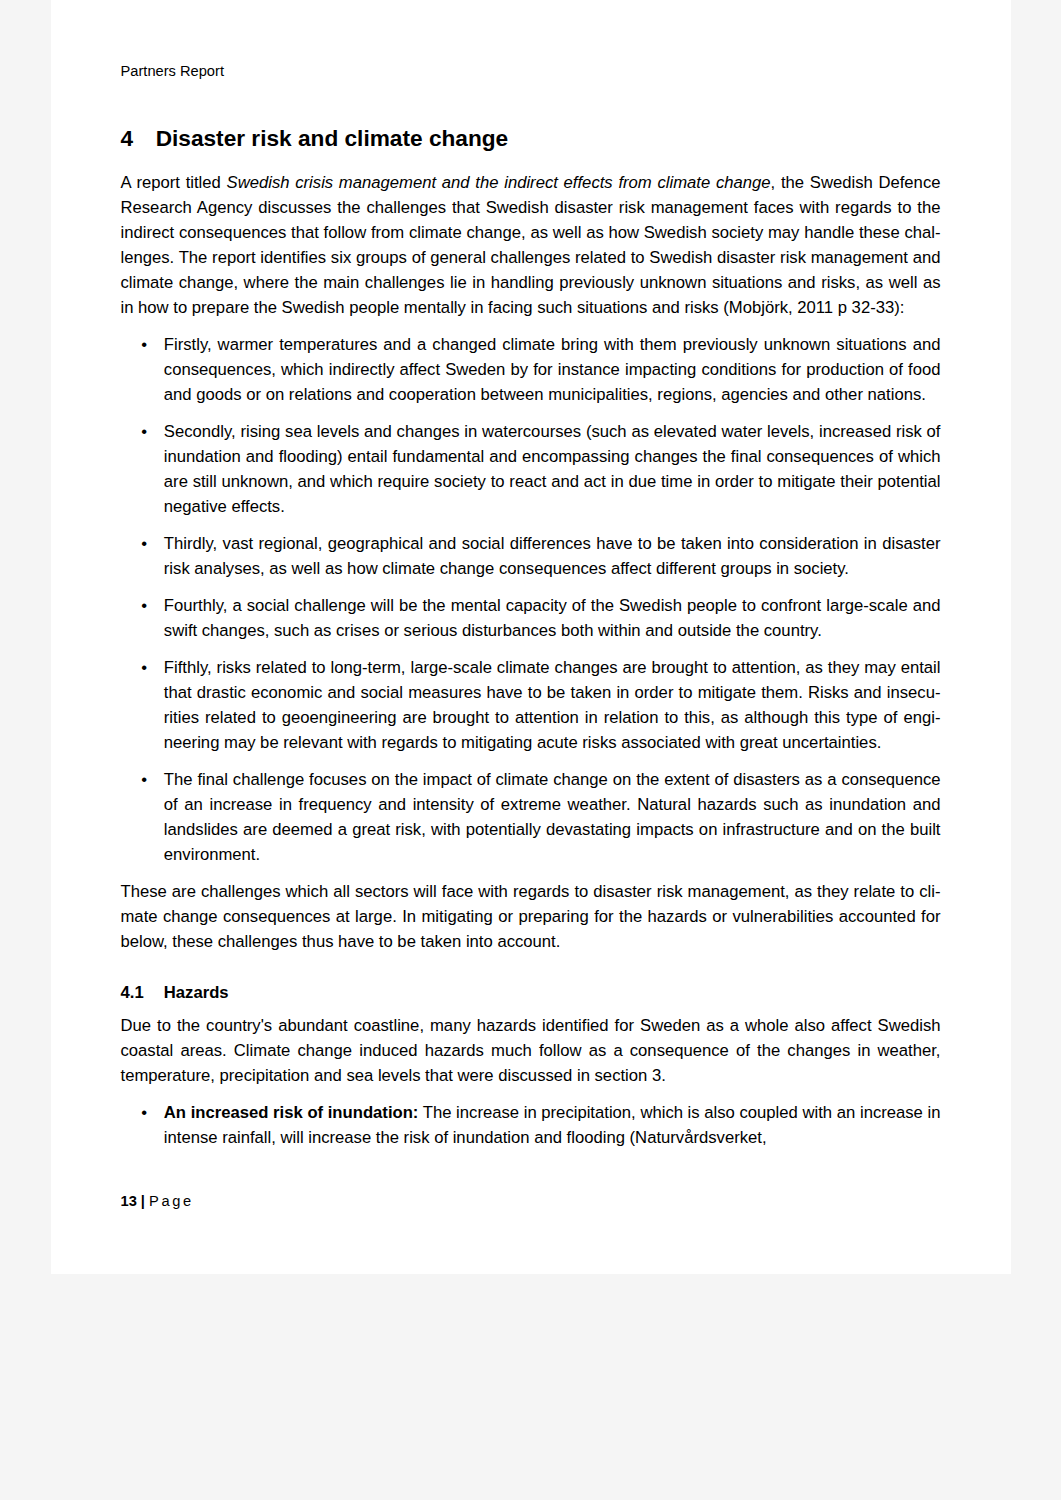Partners Report
4 Disaster risk and climate change
A report titled Swedish crisis management and the indirect effects from climate change, the Swedish Defence Research Agency discusses the challenges that Swedish disaster risk management faces with regards to the indirect consequences that follow from climate change, as well as how Swedish society may handle these challenges. The report identifies six groups of general challenges related to Swedish disaster risk management and climate change, where the main challenges lie in handling previously unknown situations and risks, as well as in how to prepare the Swedish people mentally in facing such situations and risks (Mobjörk, 2011 p 32-33):
Firstly, warmer temperatures and a changed climate bring with them previously unknown situations and consequences, which indirectly affect Sweden by for instance impacting conditions for production of food and goods or on relations and cooperation between municipalities, regions, agencies and other nations.
Secondly, rising sea levels and changes in watercourses (such as elevated water levels, increased risk of inundation and flooding) entail fundamental and encompassing changes the final consequences of which are still unknown, and which require society to react and act in due time in order to mitigate their potential negative effects.
Thirdly, vast regional, geographical and social differences have to be taken into consideration in disaster risk analyses, as well as how climate change consequences affect different groups in society.
Fourthly, a social challenge will be the mental capacity of the Swedish people to confront large-scale and swift changes, such as crises or serious disturbances both within and outside the country.
Fifthly, risks related to long-term, large-scale climate changes are brought to attention, as they may entail that drastic economic and social measures have to be taken in order to mitigate them. Risks and insecurities related to geoengineering are brought to attention in relation to this, as although this type of engineering may be relevant with regards to mitigating acute risks associated with great uncertainties.
The final challenge focuses on the impact of climate change on the extent of disasters as a consequence of an increase in frequency and intensity of extreme weather. Natural hazards such as inundation and landslides are deemed a great risk, with potentially devastating impacts on infrastructure and on the built environment.
These are challenges which all sectors will face with regards to disaster risk management, as they relate to climate change consequences at large. In mitigating or preparing for the hazards or vulnerabilities accounted for below, these challenges thus have to be taken into account.
4.1 Hazards
Due to the country's abundant coastline, many hazards identified for Sweden as a whole also affect Swedish coastal areas. Climate change induced hazards much follow as a consequence of the changes in weather, temperature, precipitation and sea levels that were discussed in section 3.
An increased risk of inundation: The increase in precipitation, which is also coupled with an increase in intense rainfall, will increase the risk of inundation and flooding (Naturvårdsverket,
13 | Page